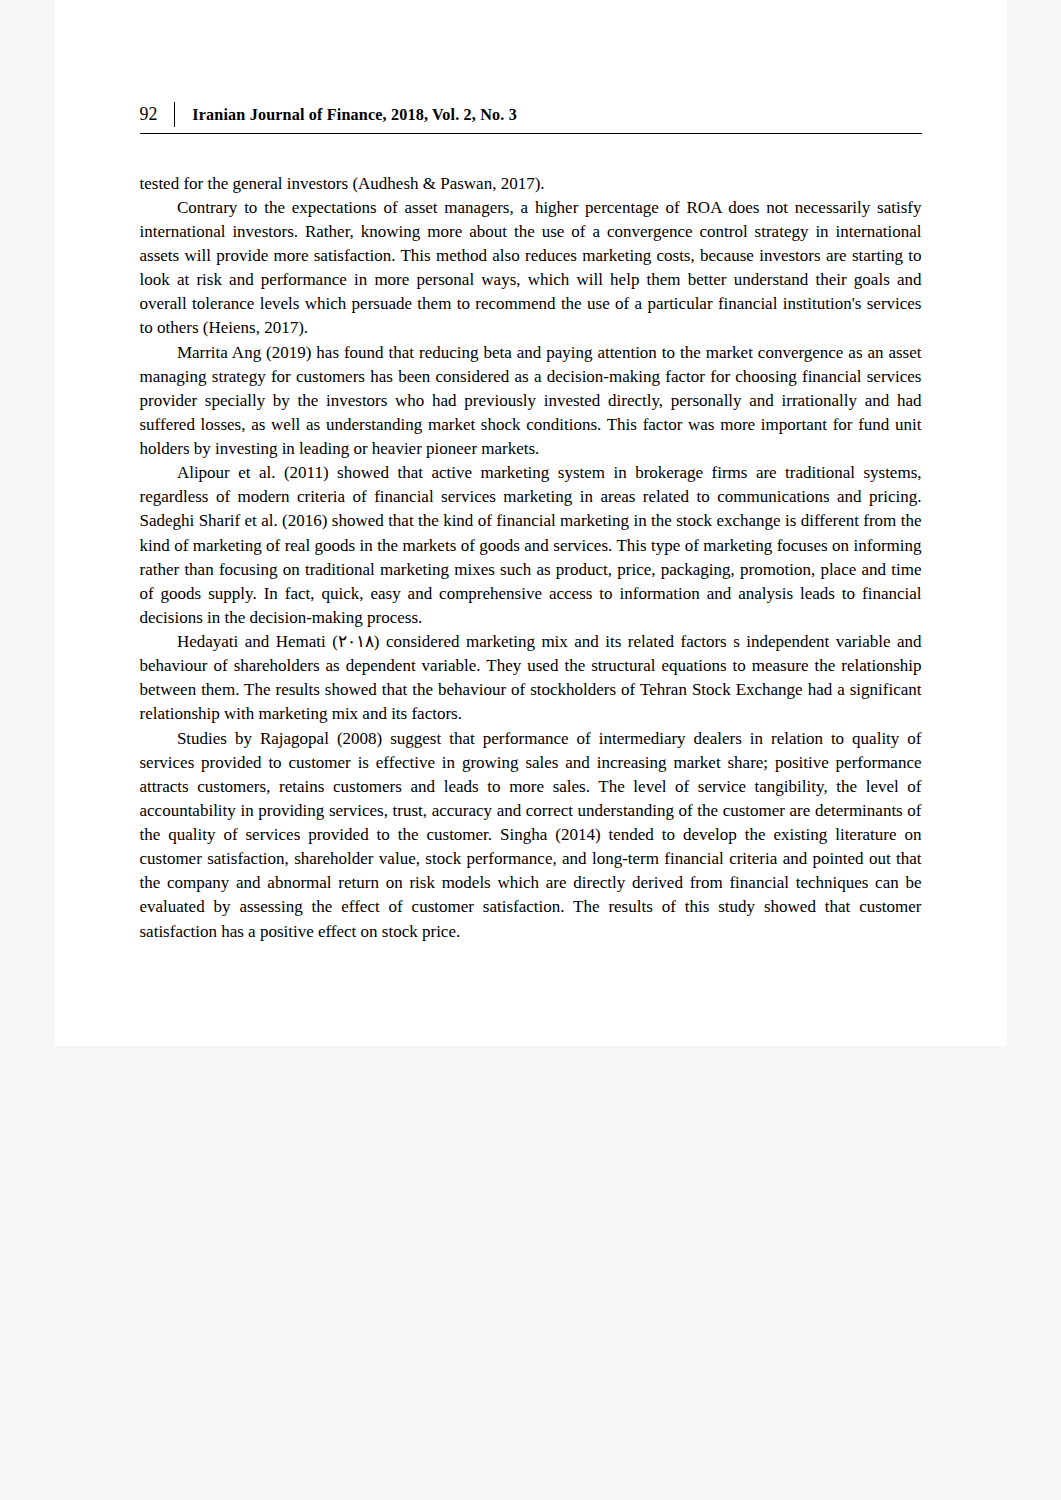92 Iranian Journal of Finance, 2018, Vol. 2, No. 3
tested for the general investors (Audhesh & Paswan, 2017).
Contrary to the expectations of asset managers, a higher percentage of ROA does not necessarily satisfy international investors. Rather, knowing more about the use of a convergence control strategy in international assets will provide more satisfaction. This method also reduces marketing costs, because investors are starting to look at risk and performance in more personal ways, which will help them better understand their goals and overall tolerance levels which persuade them to recommend the use of a particular financial institution's services to others (Heiens, 2017).
Marrita Ang (2019) has found that reducing beta and paying attention to the market convergence as an asset managing strategy for customers has been considered as a decision-making factor for choosing financial services provider specially by the investors who had previously invested directly, personally and irrationally and had suffered losses, as well as understanding market shock conditions. This factor was more important for fund unit holders by investing in leading or heavier pioneer markets.
Alipour et al. (2011) showed that active marketing system in brokerage firms are traditional systems, regardless of modern criteria of financial services marketing in areas related to communications and pricing. Sadeghi Sharif et al. (2016) showed that the kind of financial marketing in the stock exchange is different from the kind of marketing of real goods in the markets of goods and services. This type of marketing focuses on informing rather than focusing on traditional marketing mixes such as product, price, packaging, promotion, place and time of goods supply. In fact, quick, easy and comprehensive access to information and analysis leads to financial decisions in the decision-making process.
Hedayati and Hemati (۲۰۱۸) considered marketing mix and its related factors s independent variable and behaviour of shareholders as dependent variable. They used the structural equations to measure the relationship between them. The results showed that the behaviour of stockholders of Tehran Stock Exchange had a significant relationship with marketing mix and its factors.
Studies by Rajagopal (2008) suggest that performance of intermediary dealers in relation to quality of services provided to customer is effective in growing sales and increasing market share; positive performance attracts customers, retains customers and leads to more sales. The level of service tangibility, the level of accountability in providing services, trust, accuracy and correct understanding of the customer are determinants of the quality of services provided to the customer. Singha (2014) tended to develop the existing literature on customer satisfaction, shareholder value, stock performance, and long-term financial criteria and pointed out that the company and abnormal return on risk models which are directly derived from financial techniques can be evaluated by assessing the effect of customer satisfaction. The results of this study showed that customer satisfaction has a positive effect on stock price.